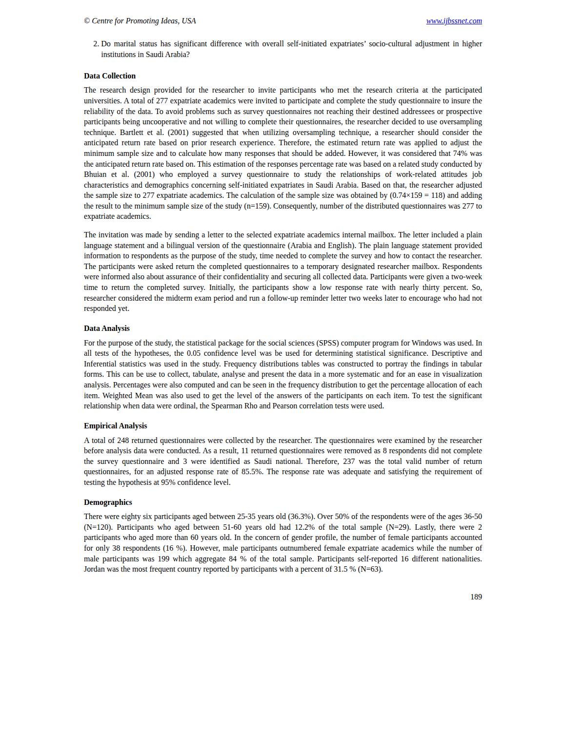© Centre for Promoting Ideas, USA www.ijbssnet.com
Do marital status has significant difference with overall self-initiated expatriates’ socio-cultural adjustment in higher institutions in Saudi Arabia?
Data Collection
The research design provided for the researcher to invite participants who met the research criteria at the participated universities. A total of 277 expatriate academics were invited to participate and complete the study questionnaire to insure the reliability of the data. To avoid problems such as survey questionnaires not reaching their destined addressees or prospective participants being uncooperative and not willing to complete their questionnaires, the researcher decided to use oversampling technique. Bartlett et al. (2001) suggested that when utilizing oversampling technique, a researcher should consider the anticipated return rate based on prior research experience. Therefore, the estimated return rate was applied to adjust the minimum sample size and to calculate how many responses that should be added. However, it was considered that 74% was the anticipated return rate based on. This estimation of the responses percentage rate was based on a related study conducted by Bhuian et al. (2001) who employed a survey questionnaire to study the relationships of work-related attitudes job characteristics and demographics concerning self-initiated expatriates in Saudi Arabia. Based on that, the researcher adjusted the sample size to 277 expatriate academics. The calculation of the sample size was obtained by (0.74×159 = 118) and adding the result to the minimum sample size of the study (n=159). Consequently, number of the distributed questionnaires was 277 to expatriate academics.
The invitation was made by sending a letter to the selected expatriate academics internal mailbox. The letter included a plain language statement and a bilingual version of the questionnaire (Arabia and English). The plain language statement provided information to respondents as the purpose of the study, time needed to complete the survey and how to contact the researcher. The participants were asked return the completed questionnaires to a temporary designated researcher mailbox. Respondents were informed also about assurance of their confidentiality and securing all collected data. Participants were given a two-week time to return the completed survey. Initially, the participants show a low response rate with nearly thirty percent. So, researcher considered the midterm exam period and run a follow-up reminder letter two weeks later to encourage who had not responded yet.
Data Analysis
For the purpose of the study, the statistical package for the social sciences (SPSS) computer program for Windows was used. In all tests of the hypotheses, the 0.05 confidence level was be used for determining statistical significance. Descriptive and Inferential statistics was used in the study. Frequency distributions tables was constructed to portray the findings in tabular forms. This can be use to collect, tabulate, analyse and present the data in a more systematic and for an ease in visualization analysis. Percentages were also computed and can be seen in the frequency distribution to get the percentage allocation of each item. Weighted Mean was also used to get the level of the answers of the participants on each item. To test the significant relationship when data were ordinal, the Spearman Rho and Pearson correlation tests were used.
Empirical Analysis
A total of 248 returned questionnaires were collected by the researcher. The questionnaires were examined by the researcher before analysis data were conducted. As a result, 11 returned questionnaires were removed as 8 respondents did not complete the survey questionnaire and 3 were identified as Saudi national. Therefore, 237 was the total valid number of return questionnaires, for an adjusted response rate of 85.5%. The response rate was adequate and satisfying the requirement of testing the hypothesis at 95% confidence level.
Demographics
There were eighty six participants aged between 25-35 years old (36.3%). Over 50% of the respondents were of the ages 36-50 (N=120). Participants who aged between 51-60 years old had 12.2% of the total sample (N=29). Lastly, there were 2 participants who aged more than 60 years old. In the concern of gender profile, the number of female participants accounted for only 38 respondents (16 %). However, male participants outnumbered female expatriate academics while the number of male participants was 199 which aggregate 84 % of the total sample. Participants self-reported 16 different nationalities. Jordan was the most frequent country reported by participants with a percent of 31.5 % (N=63).
189